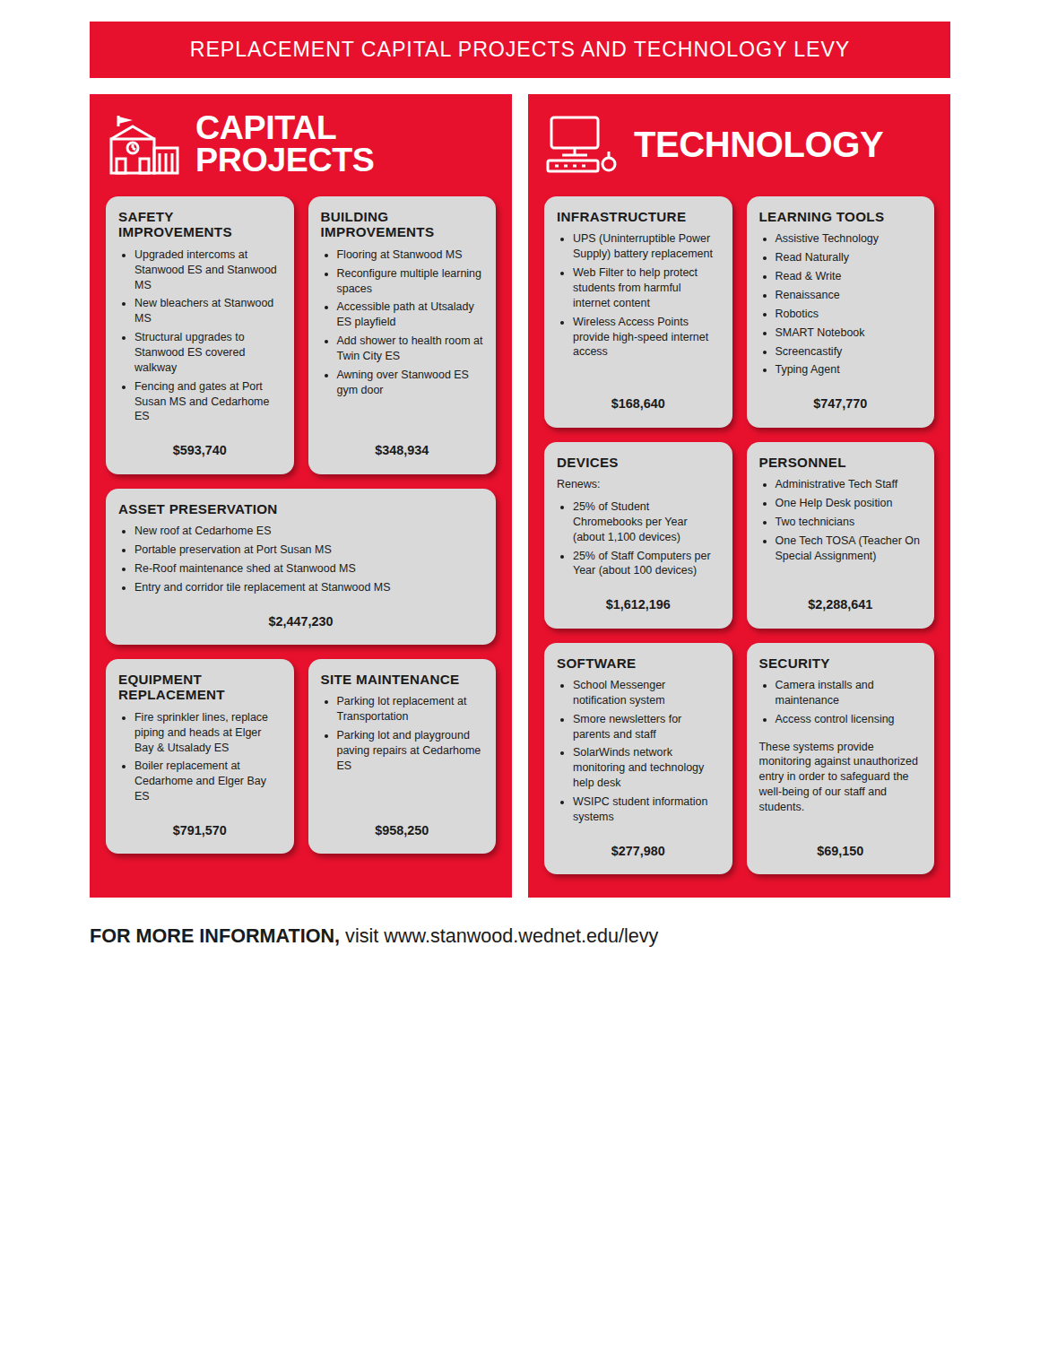Replacement Capital Projects and Technology Levy
Capital
Projects
Safety Improvements
Upgraded intercoms at Stanwood ES and Stanwood MS
New bleachers at Stanwood MS
Structural upgrades to Stanwood ES covered walkway
Fencing and gates at Port Susan MS and Cedarhome ES
$593,740
Building Improvements
Flooring at Stanwood MS
Reconfigure multiple learning spaces
Accessible path at Utsalady ES playfield
Add shower to health room at Twin City ES
Awning over Stanwood ES gym door
$348,934
Asset Preservation
New roof at Cedarhome ES
Portable preservation at Port Susan MS
Re-Roof maintenance shed at Stanwood MS
Entry and corridor tile replacement at Stanwood MS
$2,447,230
Equipment Replacement
Fire sprinkler lines, replace piping and heads at Elger Bay & Utsalady ES
Boiler replacement at Cedarhome and Elger Bay ES
$791,570
Site Maintenance
Parking lot replacement at Transportation
Parking lot and playground paving repairs at Cedarhome ES
$958,250
Technology
Infrastructure
UPS (Uninterruptible Power Supply) battery replacement
Web Filter to help protect students from harmful internet content
Wireless Access Points provide high-speed internet access
$168,640
Learning Tools
Assistive Technology
Read Naturally
Read & Write
Renaissance
Robotics
SMART Notebook
Screencastify
Typing Agent
$747,770
Devices
Renews:
25% of Student Chromebooks per Year (about 1,100 devices)
25% of Staff Computers per Year (about 100 devices)
$1,612,196
Personnel
Administrative Tech Staff
One Help Desk position
Two technicians
One Tech TOSA (Teacher On Special Assignment)
$2,288,641
Software
School Messenger notification system
Smore newsletters for parents and staff
SolarWinds network monitoring and technology help desk
WSIPC student information systems
$277,980
Security
Camera installs and maintenance
Access control licensing
These systems provide monitoring against unauthorized entry in order to safeguard the well-being of our staff and students.
$69,150
FOR MORE INFORMATION, visit www.stanwood.wednet.edu/levy